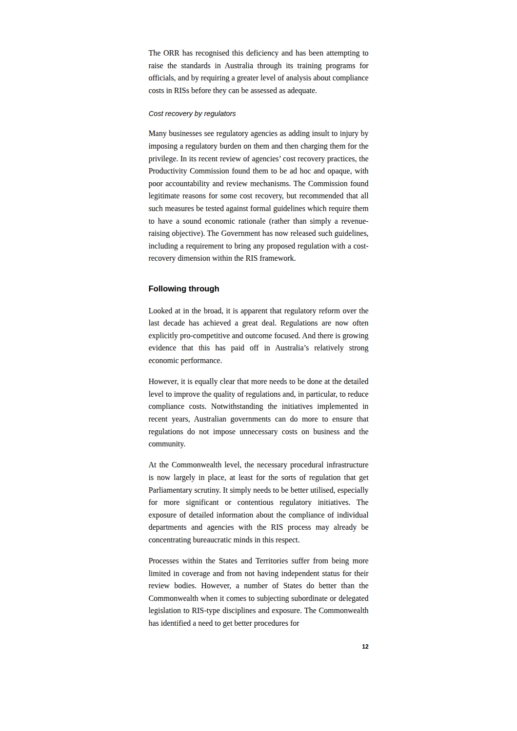The ORR has recognised this deficiency and has been attempting to raise the standards in Australia through its training programs for officials, and by requiring a greater level of analysis about compliance costs in RISs before they can be assessed as adequate.
Cost recovery by regulators
Many businesses see regulatory agencies as adding insult to injury by imposing a regulatory burden on them and then charging them for the privilege. In its recent review of agencies’ cost recovery practices, the Productivity Commission found them to be ad hoc and opaque, with poor accountability and review mechanisms. The Commission found legitimate reasons for some cost recovery, but recommended that all such measures be tested against formal guidelines which require them to have a sound economic rationale (rather than simply a revenue-raising objective). The Government has now released such guidelines, including a requirement to bring any proposed regulation with a cost-recovery dimension within the RIS framework.
Following through
Looked at in the broad, it is apparent that regulatory reform over the last decade has achieved a great deal. Regulations are now often explicitly pro-competitive and outcome focused. And there is growing evidence that this has paid off in Australia’s relatively strong economic performance.
However, it is equally clear that more needs to be done at the detailed level to improve the quality of regulations and, in particular, to reduce compliance costs. Notwithstanding the initiatives implemented in recent years, Australian governments can do more to ensure that regulations do not impose unnecessary costs on business and the community.
At the Commonwealth level, the necessary procedural infrastructure is now largely in place, at least for the sorts of regulation that get Parliamentary scrutiny. It simply needs to be better utilised, especially for more significant or contentious regulatory initiatives. The exposure of detailed information about the compliance of individual departments and agencies with the RIS process may already be concentrating bureaucratic minds in this respect.
Processes within the States and Territories suffer from being more limited in coverage and from not having independent status for their review bodies. However, a number of States do better than the Commonwealth when it comes to subjecting subordinate or delegated legislation to RIS-type disciplines and exposure. The Commonwealth has identified a need to get better procedures for
12